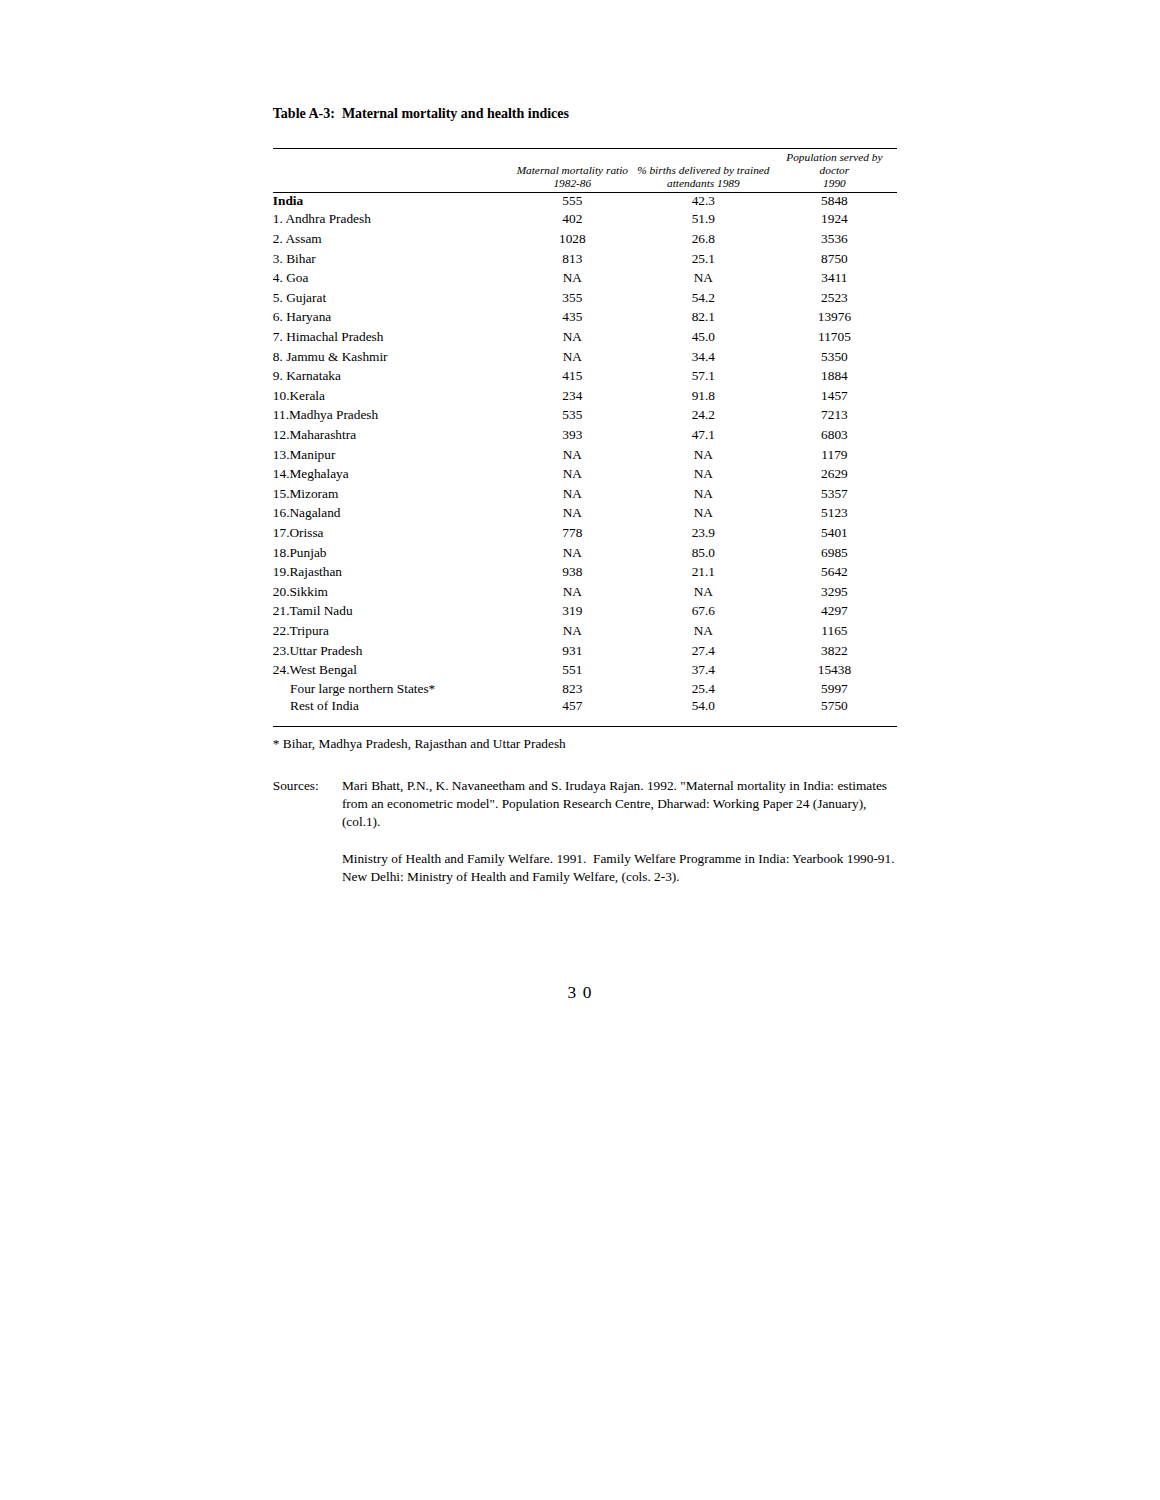Table A-3: Maternal mortality and health indices
| | Maternal mortality ratio 1982-86 | % births delivered by trained attendants 1989 | Population served by doctor 1990 |
| India | 555 | 42.3 | 5848 |
| 1. Andhra Pradesh | 402 | 51.9 | 1924 |
| 2. Assam | 1028 | 26.8 | 3536 |
| 3. Bihar | 813 | 25.1 | 8750 |
| 4. Goa | NA | NA | 3411 |
| 5. Gujarat | 355 | 54.2 | 2523 |
| 6. Haryana | 435 | 82.1 | 13976 |
| 7. Himachal Pradesh | NA | 45.0 | 11705 |
| 8. Jammu & Kashmir | NA | 34.4 | 5350 |
| 9. Karnataka | 415 | 57.1 | 1884 |
| 10.Kerala | 234 | 91.8 | 1457 |
| 11.Madhya Pradesh | 535 | 24.2 | 7213 |
| 12.Maharashtra | 393 | 47.1 | 6803 |
| 13.Manipur | NA | NA | 1179 |
| 14.Meghalaya | NA | NA | 2629 |
| 15.Mizoram | NA | NA | 5357 |
| 16.Nagaland | NA | NA | 5123 |
| 17.Orissa | 778 | 23.9 | 5401 |
| 18.Punjab | NA | 85.0 | 6985 |
| 19.Rajasthan | 938 | 21.1 | 5642 |
| 20.Sikkim | NA | NA | 3295 |
| 21.Tamil Nadu | 319 | 67.6 | 4297 |
| 22.Tripura | NA | NA | 1165 |
| 23.Uttar Pradesh | 931 | 27.4 | 3822 |
| 24.West Bengal | 551 | 37.4 | 15438 |
| Four large northern States* | 823 | 25.4 | 5997 |
| Rest of India | 457 | 54.0 | 5750 |
* Bihar, Madhya Pradesh, Rajasthan and Uttar Pradesh
| Sources: | Mari Bhatt, P.N., K. Navaneetham and S. Irudaya Rajan. 1992. "Maternal mortality in India: estimates from an econometric model". Population Research Centre, Dharwad: Working Paper 24 (January), (col.1). Ministry of Health and Family Welfare. 1991. Family Welfare Programme in India: Yearbook 1990-91. New Delhi: Ministry of Health and Family Welfare, (cols. 2-3). |
3 0